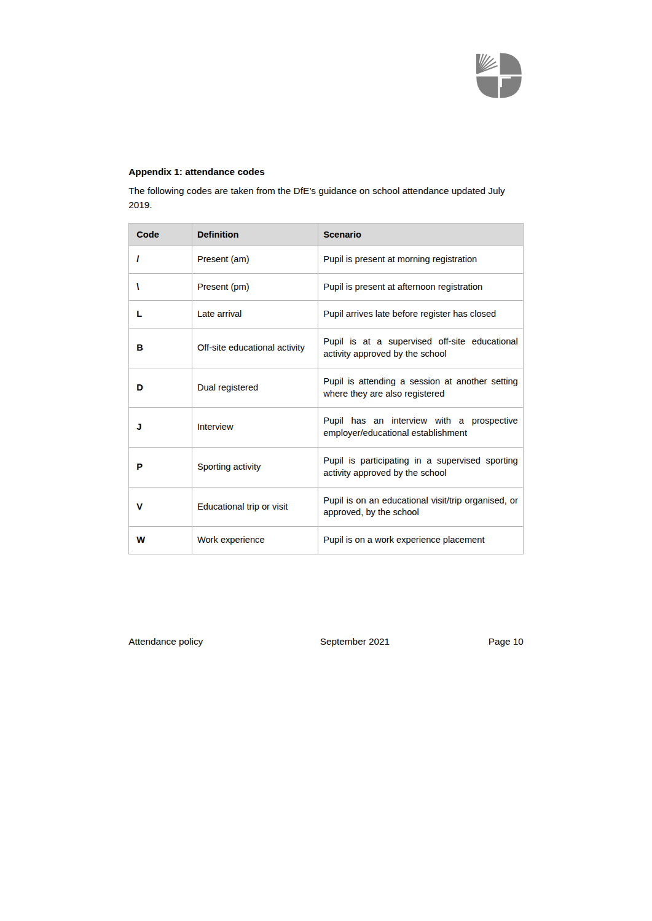Appendix 1: attendance codes
The following codes are taken from the DfE’s guidance on school attendance updated July 2019.
| Code | Definition | Scenario |
| --- | --- | --- |
| / | Present (am) | Pupil is present at morning registration |
| \ | Present (pm) | Pupil is present at afternoon registration |
| L | Late arrival | Pupil arrives late before register has closed |
| B | Off-site educational activity | Pupil is at a supervised off-site educational activity approved by the school |
| D | Dual registered | Pupil is attending a session at another setting where they are also registered |
| J | Interview | Pupil has an interview with a prospective employer/educational establishment |
| P | Sporting activity | Pupil is participating in a supervised sporting activity approved by the school |
| V | Educational trip or visit | Pupil is on an educational visit/trip organised, or approved, by the school |
| W | Work experience | Pupil is on a work experience placement |
Attendance policy
September 2021
Page 10